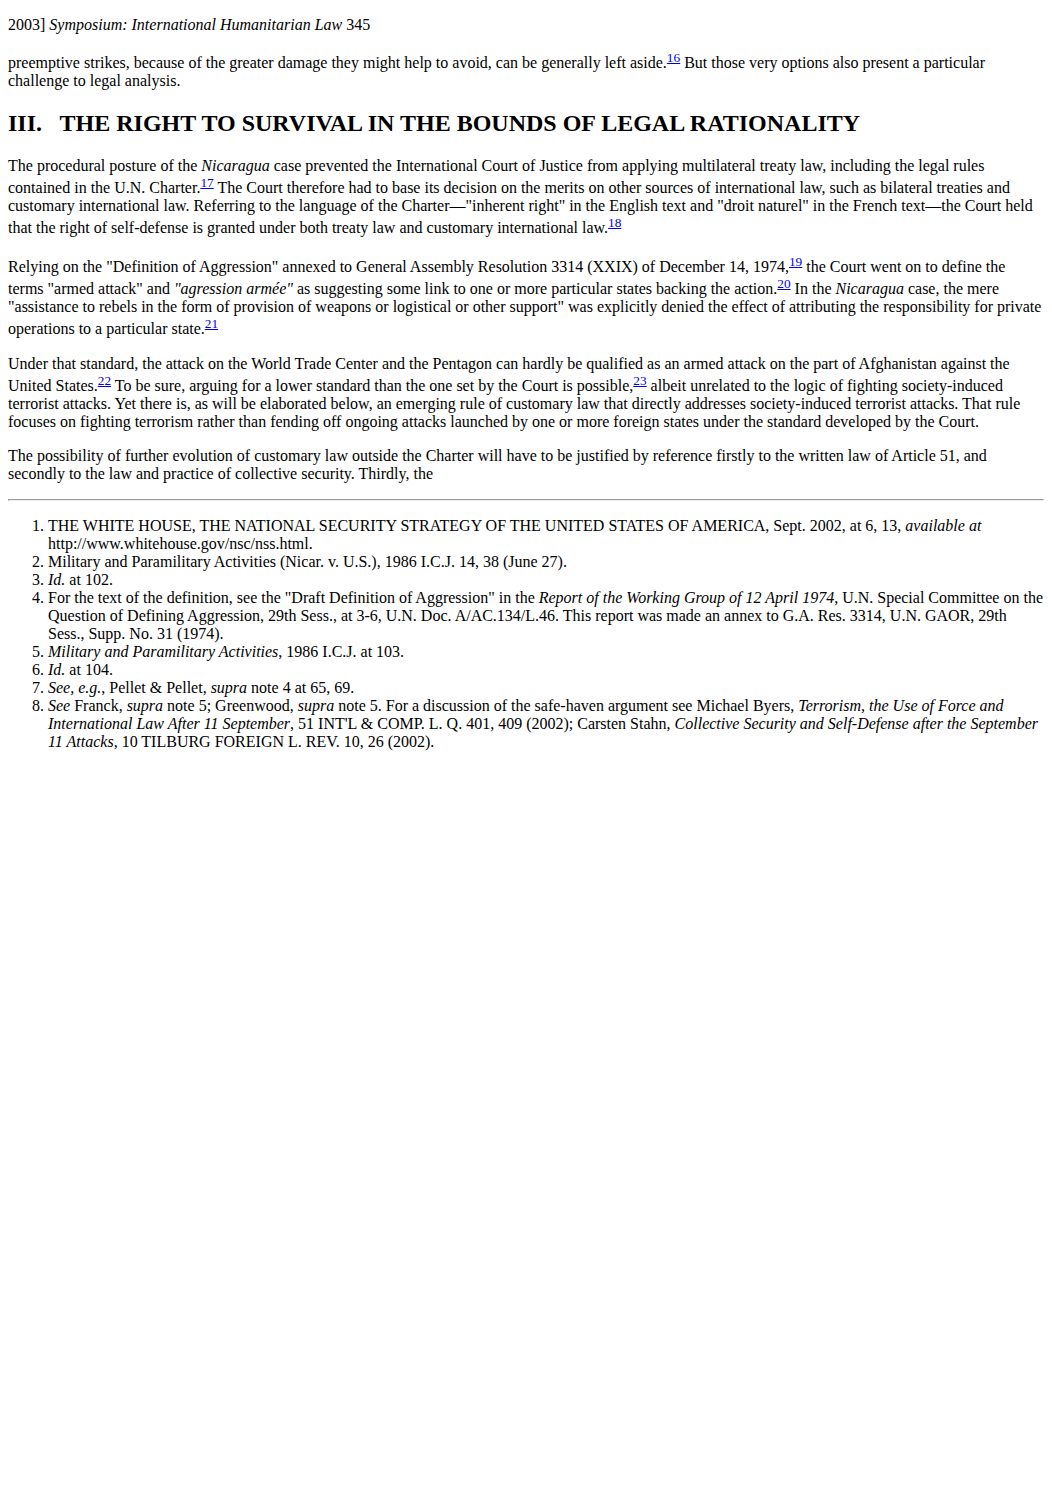2003] Symposium: International Humanitarian Law 345
preemptive strikes, because of the greater damage they might help to avoid, can be generally left aside.16 But those very options also present a particular challenge to legal analysis.
III. THE RIGHT TO SURVIVAL IN THE BOUNDS OF LEGAL RATIONALITY
The procedural posture of the Nicaragua case prevented the International Court of Justice from applying multilateral treaty law, including the legal rules contained in the U.N. Charter.17 The Court therefore had to base its decision on the merits on other sources of international law, such as bilateral treaties and customary international law. Referring to the language of the Charter—"inherent right" in the English text and "droit naturel" in the French text—the Court held that the right of self-defense is granted under both treaty law and customary international law.18
Relying on the "Definition of Aggression" annexed to General Assembly Resolution 3314 (XXIX) of December 14, 1974,19 the Court went on to define the terms "armed attack" and "agression armée" as suggesting some link to one or more particular states backing the action.20 In the Nicaragua case, the mere "assistance to rebels in the form of provision of weapons or logistical or other support" was explicitly denied the effect of attributing the responsibility for private operations to a particular state.21
Under that standard, the attack on the World Trade Center and the Pentagon can hardly be qualified as an armed attack on the part of Afghanistan against the United States.22 To be sure, arguing for a lower standard than the one set by the Court is possible,23 albeit unrelated to the logic of fighting society-induced terrorist attacks. Yet there is, as will be elaborated below, an emerging rule of customary law that directly addresses society-induced terrorist attacks. That rule focuses on fighting terrorism rather than fending off ongoing attacks launched by one or more foreign states under the standard developed by the Court.
The possibility of further evolution of customary law outside the Charter will have to be justified by reference firstly to the written law of Article 51, and secondly to the law and practice of collective security. Thirdly, the
THE WHITE HOUSE, THE NATIONAL SECURITY STRATEGY OF THE UNITED STATES OF AMERICA, Sept. 2002, at 6, 13, available at http://www.whitehouse.gov/nsc/nss.html.
Military and Paramilitary Activities (Nicar. v. U.S.), 1986 I.C.J. 14, 38 (June 27).
Id. at 102.
For the text of the definition, see the "Draft Definition of Aggression" in the Report of the Working Group of 12 April 1974, U.N. Special Committee on the Question of Defining Aggression, 29th Sess., at 3-6, U.N. Doc. A/AC.134/L.46. This report was made an annex to G.A. Res. 3314, U.N. GAOR, 29th Sess., Supp. No. 31 (1974).
Military and Paramilitary Activities, 1986 I.C.J. at 103.
Id. at 104.
See, e.g., Pellet & Pellet, supra note 4 at 65, 69.
See Franck, supra note 5; Greenwood, supra note 5. For a discussion of the safe-haven argument see Michael Byers, Terrorism, the Use of Force and International Law After 11 September, 51 INT'L & COMP. L. Q. 401, 409 (2002); Carsten Stahn, Collective Security and Self-Defense after the September 11 Attacks, 10 TILBURG FOREIGN L. REV. 10, 26 (2002).